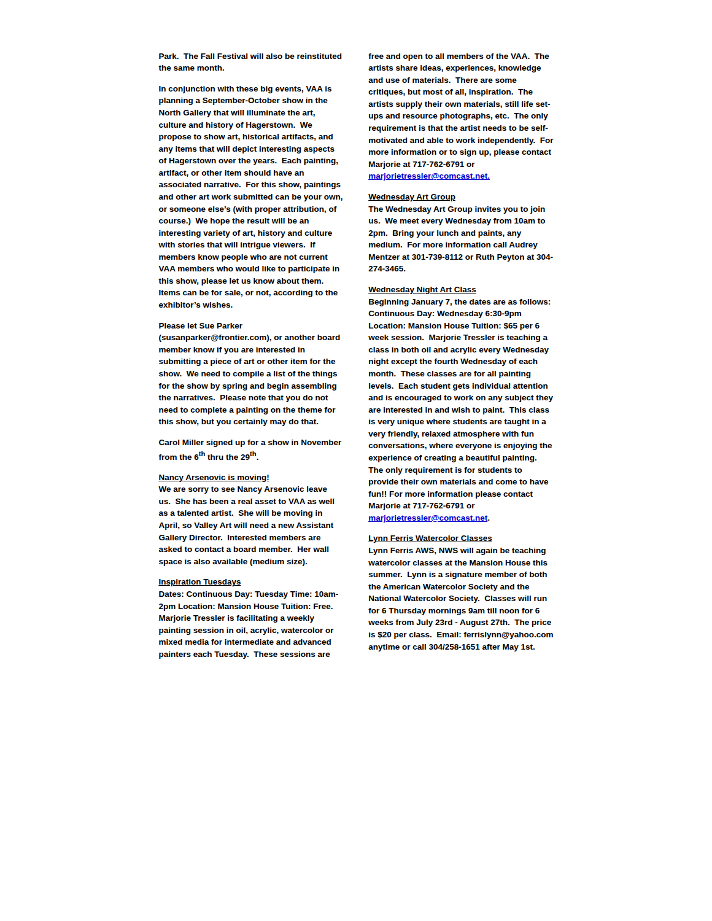Park. The Fall Festival will also be reinstituted the same month.
In conjunction with these big events, VAA is planning a September-October show in the North Gallery that will illuminate the art, culture and history of Hagerstown. We propose to show art, historical artifacts, and any items that will depict interesting aspects of Hagerstown over the years. Each painting, artifact, or other item should have an associated narrative. For this show, paintings and other art work submitted can be your own, or someone else’s (with proper attribution, of course.) We hope the result will be an interesting variety of art, history and culture with stories that will intrigue viewers. If members know people who are not current VAA members who would like to participate in this show, please let us know about them. Items can be for sale, or not, according to the exhibitor’s wishes.
Please let Sue Parker (susanparker@frontier.com), or another board member know if you are interested in submitting a piece of art or other item for the show. We need to compile a list of the things for the show by spring and begin assembling the narratives. Please note that you do not need to complete a painting on the theme for this show, but you certainly may do that.
Carol Miller signed up for a show in November from the 6th thru the 29th.
Nancy Arsenovic is moving!
We are sorry to see Nancy Arsenovic leave us. She has been a real asset to VAA as well as a talented artist. She will be moving in April, so Valley Art will need a new Assistant Gallery Director. Interested members are asked to contact a board member. Her wall space is also available (medium size).
Inspiration Tuesdays
Dates: Continuous Day: Tuesday Time: 10am-2pm Location: Mansion House Tuition: Free. Marjorie Tressler is facilitating a weekly painting session in oil, acrylic, watercolor or mixed media for intermediate and advanced painters each Tuesday. These sessions are free and open to all members of the VAA. The artists share ideas, experiences, knowledge and use of materials. There are some critiques, but most of all, inspiration. The artists supply their own materials, still life set-ups and resource photographs, etc. The only requirement is that the artist needs to be self-motivated and able to work independently. For more information or to sign up, please contact Marjorie at 717-762-6791 or marjorietressler@comcast.net.
Wednesday Art Group
The Wednesday Art Group invites you to join us. We meet every Wednesday from 10am to 2pm. Bring your lunch and paints, any medium. For more information call Audrey Mentzer at 301-739-8112 or Ruth Peyton at 304-274-3465.
Wednesday Night Art Class
Beginning January 7, the dates are as follows: Continuous Day: Wednesday 6:30-9pm Location: Mansion House Tuition: $65 per 6 week session. Marjorie Tressler is teaching a class in both oil and acrylic every Wednesday night except the fourth Wednesday of each month. These classes are for all painting levels. Each student gets individual attention and is encouraged to work on any subject they are interested in and wish to paint. This class is very unique where students are taught in a very friendly, relaxed atmosphere with fun conversations, where everyone is enjoying the experience of creating a beautiful painting. The only requirement is for students to provide their own materials and come to have fun!! For more information please contact Marjorie at 717-762-6791 or marjorietressler@comcast.net.
Lynn Ferris Watercolor Classes
Lynn Ferris AWS, NWS will again be teaching watercolor classes at the Mansion House this summer. Lynn is a signature member of both the American Watercolor Society and the National Watercolor Society. Classes will run for 6 Thursday mornings 9am till noon for 6 weeks from July 23rd - August 27th. The price is $20 per class. Email: ferrislynn@yahoo.com anytime or call 304/258-1651 after May 1st.